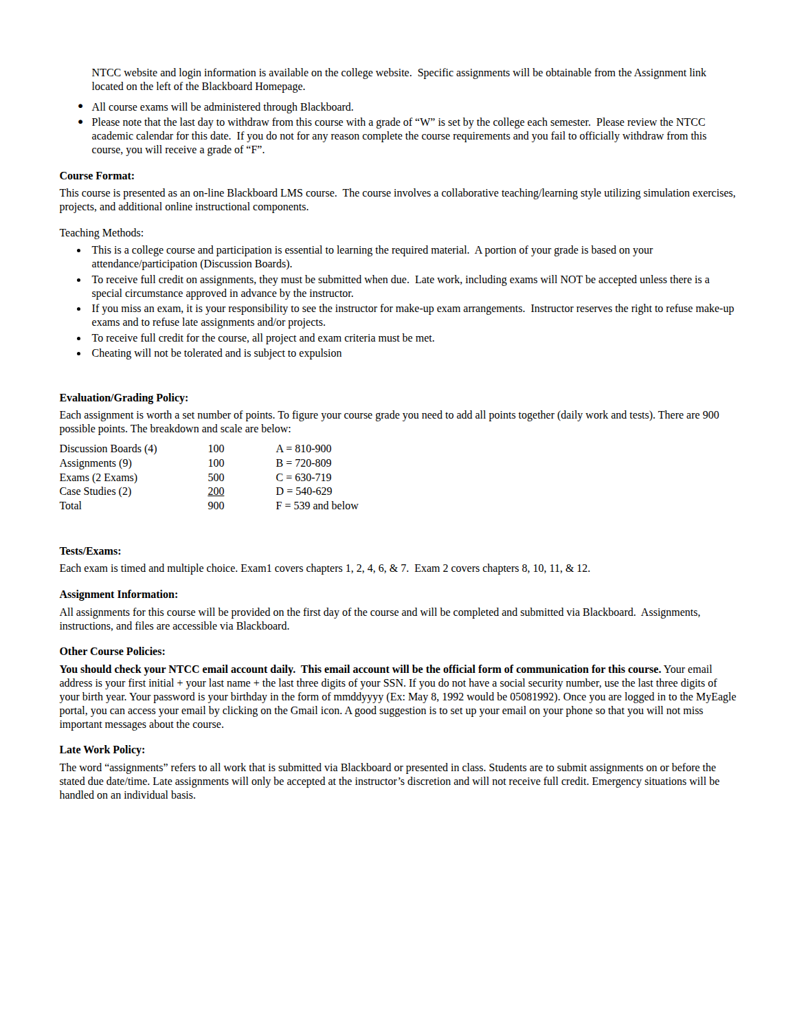NTCC website and login information is available on the college website. Specific assignments will be obtainable from the Assignment link located on the left of the Blackboard Homepage.
All course exams will be administered through Blackboard.
Please note that the last day to withdraw from this course with a grade of “W” is set by the college each semester. Please review the NTCC academic calendar for this date. If you do not for any reason complete the course requirements and you fail to officially withdraw from this course, you will receive a grade of “F”.
Course Format:
This course is presented as an on-line Blackboard LMS course. The course involves a collaborative teaching/learning style utilizing simulation exercises, projects, and additional online instructional components.
Teaching Methods:
This is a college course and participation is essential to learning the required material. A portion of your grade is based on your attendance/participation (Discussion Boards).
To receive full credit on assignments, they must be submitted when due. Late work, including exams will NOT be accepted unless there is a special circumstance approved in advance by the instructor.
If you miss an exam, it is your responsibility to see the instructor for make-up exam arrangements. Instructor reserves the right to refuse make-up exams and to refuse late assignments and/or projects.
To receive full credit for the course, all project and exam criteria must be met.
Cheating will not be tolerated and is subject to expulsion
Evaluation/Grading Policy:
Each assignment is worth a set number of points. To figure your course grade you need to add all points together (daily work and tests). There are 900 possible points. The breakdown and scale are below:
| Discussion Boards (4) | 100 | A = 810-900 |
| Assignments (9) | 100 | B = 720-809 |
| Exams (2 Exams) | 500 | C = 630-719 |
| Case Studies (2) | 200 | D = 540-629 |
| Total | 900 | F = 539 and below |
Tests/Exams:
Each exam is timed and multiple choice. Exam1 covers chapters 1, 2, 4, 6, & 7. Exam 2 covers chapters 8, 10, 11, & 12.
Assignment Information:
All assignments for this course will be provided on the first day of the course and will be completed and submitted via Blackboard. Assignments, instructions, and files are accessible via Blackboard.
Other Course Policies:
You should check your NTCC email account daily. This email account will be the official form of communication for this course. Your email address is your first initial + your last name + the last three digits of your SSN. If you do not have a social security number, use the last three digits of your birth year. Your password is your birthday in the form of mmddyyyy (Ex: May 8, 1992 would be 05081992). Once you are logged in to the MyEagle portal, you can access your email by clicking on the Gmail icon. A good suggestion is to set up your email on your phone so that you will not miss important messages about the course.
Late Work Policy:
The word “assignments” refers to all work that is submitted via Blackboard or presented in class. Students are to submit assignments on or before the stated due date/time. Late assignments will only be accepted at the instructor’s discretion and will not receive full credit. Emergency situations will be handled on an individual basis.